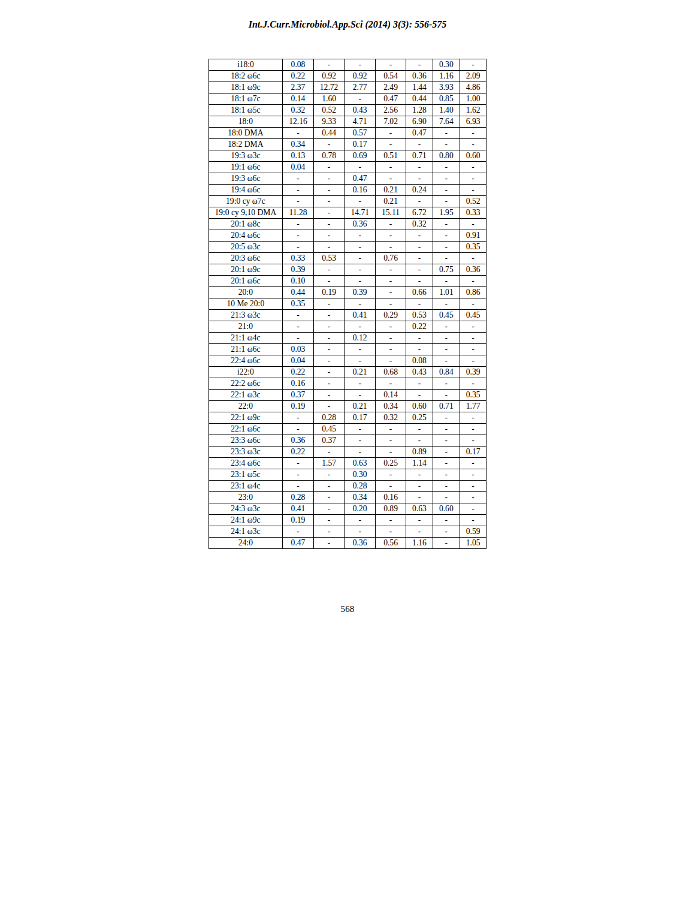Int.J.Curr.Microbiol.App.Sci (2014) 3(3): 556-575
| i18:0 | 0.08 | - | - | - | - | 0.30 | - |
| 18:2 ω6c | 0.22 | 0.92 | 0.92 | 0.54 | 0.36 | 1.16 | 2.09 |
| 18:1 ω9c | 2.37 | 12.72 | 2.77 | 2.49 | 1.44 | 3.93 | 4.86 |
| 18:1 ω7c | 0.14 | 1.60 | - | 0.47 | 0.44 | 0.85 | 1.00 |
| 18:1 ω5c | 0.32 | 0.52 | 0.43 | 2.56 | 1.28 | 1.40 | 1.62 |
| 18:0 | 12.16 | 9.33 | 4.71 | 7.02 | 6.90 | 7.64 | 6.93 |
| 18:0 DMA | - | 0.44 | 0.57 | - | 0.47 | - | - |
| 18:2 DMA | 0.34 | - | 0.17 | - | - | - | - |
| 19:3 ω3c | 0.13 | 0.78 | 0.69 | 0.51 | 0.71 | 0.80 | 0.60 |
| 19:1 ω6c | 0.04 | - | - | - | - | - | - |
| 19:3 ω6c | - | - | 0.47 | - | - | - | - |
| 19:4 ω6c | - | - | 0.16 | 0.21 | 0.24 | - | - |
| 19:0 cy ω7c | - | - | - | 0.21 | - | - | 0.52 |
| 19:0 cy 9,10 DMA | 11.28 | - | 14.71 | 15.11 | 6.72 | 1.95 | 0.33 |
| 20:1 ω8c | - | - | 0.36 | - | 0.32 | - | - |
| 20:4 ω6c | - | - | - | - | - | - | 0.91 |
| 20:5 ω3c | - | - | - | - | - | - | 0.35 |
| 20:3 ω6c | 0.33 | 0.53 | - | 0.76 | - | - | - |
| 20:1 ω9c | 0.39 | - | - | - | - | 0.75 | 0.36 |
| 20:1 ω6c | 0.10 | - | - | - | - | - | - |
| 20:0 | 0.44 | 0.19 | 0.39 | - | 0.66 | 1.01 | 0.86 |
| 10 Me 20:0 | 0.35 | - | - | - | - | - | - |
| 21:3 ω3c | - | - | 0.41 | 0.29 | 0.53 | 0.45 | 0.45 |
| 21:0 | - | - | - | - | 0.22 | - | - |
| 21:1 ω4c | - | - | 0.12 | - | - | - | - |
| 21:1 ω6c | 0.03 | - | - | - | - | - | - |
| 22:4 ω6c | 0.04 | - | - | - | 0.08 | - | - |
| i22:0 | 0.22 | - | 0.21 | 0.68 | 0.43 | 0.84 | 0.39 |
| 22:2 ω6c | 0.16 | - | - | - | - | - | - |
| 22:1 ω3c | 0.37 | - | - | 0.14 | - | - | 0.35 |
| 22:0 | 0.19 | - | 0.21 | 0.34 | 0.60 | 0.71 | 1.77 |
| 22:1 ω9c | - | 0.28 | 0.17 | 0.32 | 0.25 | - | - |
| 22:1 ω6c | - | 0.45 | - | - | - | - | - |
| 23:3 ω6c | 0.36 | 0.37 | - | - | - | - | - |
| 23:3 ω3c | 0.22 | - | - | - | 0.89 | - | 0.17 |
| 23:4 ω6c | - | 1.57 | 0.63 | 0.25 | 1.14 | - | - |
| 23:1 ω5c | - | - | 0.30 | - | - | - | - |
| 23:1 ω4c | - | - | 0.28 | - | - | - | - |
| 23:0 | 0.28 | - | 0.34 | 0.16 | - | - | - |
| 24:3 ω3c | 0.41 | - | 0.20 | 0.89 | 0.63 | 0.60 | - |
| 24:1 ω9c | 0.19 | - | - | - | - | - | - |
| 24:1 ω3c | - | - | - | - | - | - | 0.59 |
| 24:0 | 0.47 | - | 0.36 | 0.56 | 1.16 | - | 1.05 |
568